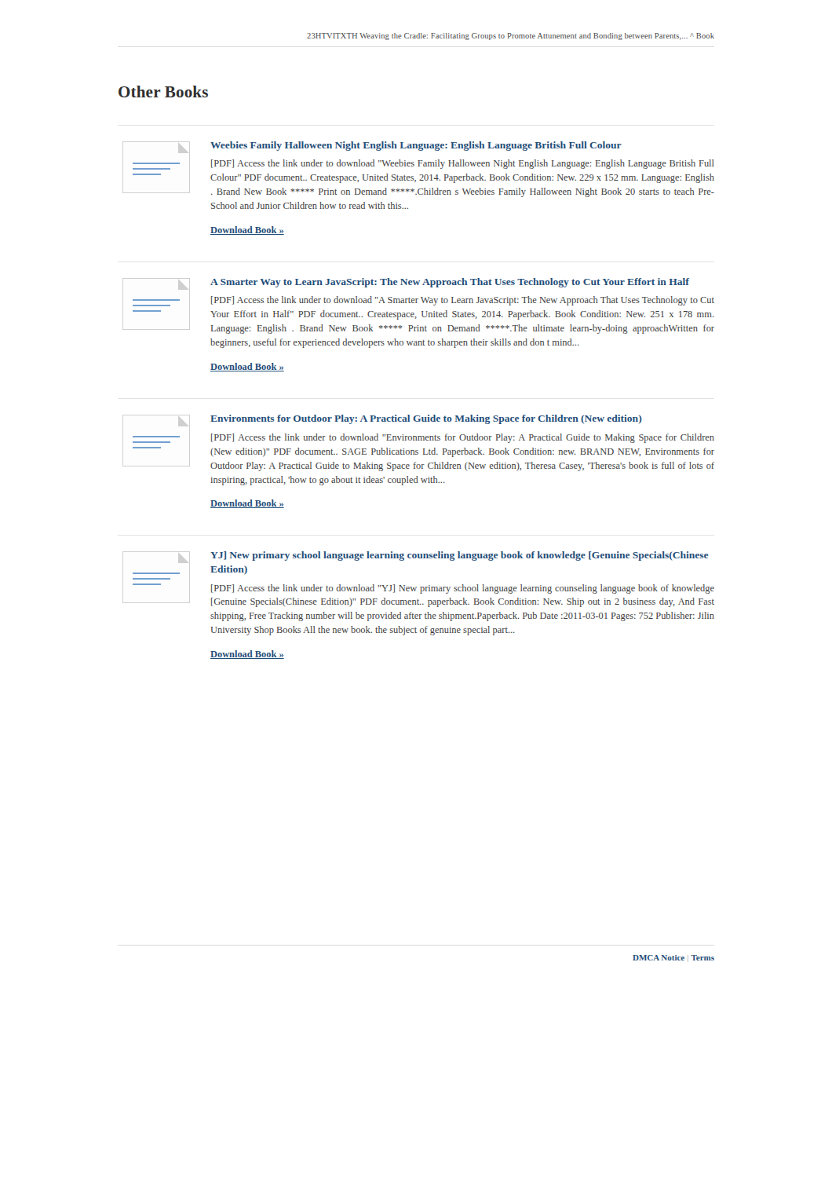23HTVITXTH Weaving the Cradle: Facilitating Groups to Promote Attunement and Bonding between Parents,... ^ Book
Other Books
Weebies Family Halloween Night English Language: English Language British Full Colour
[PDF] Access the link under to download "Weebies Family Halloween Night English Language: English Language British Full Colour" PDF document.. Createspace, United States, 2014. Paperback. Book Condition: New. 229 x 152 mm. Language: English . Brand New Book ***** Print on Demand *****.Children s Weebies Family Halloween Night Book 20 starts to teach Pre-School and Junior Children how to read with this...
Download Book »
A Smarter Way to Learn JavaScript: The New Approach That Uses Technology to Cut Your Effort in Half
[PDF] Access the link under to download "A Smarter Way to Learn JavaScript: The New Approach That Uses Technology to Cut Your Effort in Half" PDF document.. Createspace, United States, 2014. Paperback. Book Condition: New. 251 x 178 mm. Language: English . Brand New Book ***** Print on Demand *****.The ultimate learn-by-doing approachWritten for beginners, useful for experienced developers who want to sharpen their skills and don t mind...
Download Book »
Environments for Outdoor Play: A Practical Guide to Making Space for Children (New edition)
[PDF] Access the link under to download "Environments for Outdoor Play: A Practical Guide to Making Space for Children (New edition)" PDF document.. SAGE Publications Ltd. Paperback. Book Condition: new. BRAND NEW, Environments for Outdoor Play: A Practical Guide to Making Space for Children (New edition), Theresa Casey, 'Theresa's book is full of lots of inspiring, practical, 'how to go about it ideas' coupled with...
Download Book »
YJ] New primary school language learning counseling language book of knowledge [Genuine Specials(Chinese Edition)
[PDF] Access the link under to download "YJ] New primary school language learning counseling language book of knowledge [Genuine Specials(Chinese Edition)" PDF document.. paperback. Book Condition: New. Ship out in 2 business day, And Fast shipping, Free Tracking number will be provided after the shipment.Paperback. Pub Date :2011-03-01 Pages: 752 Publisher: Jilin University Shop Books All the new book. the subject of genuine special part...
Download Book »
DMCA Notice|Terms